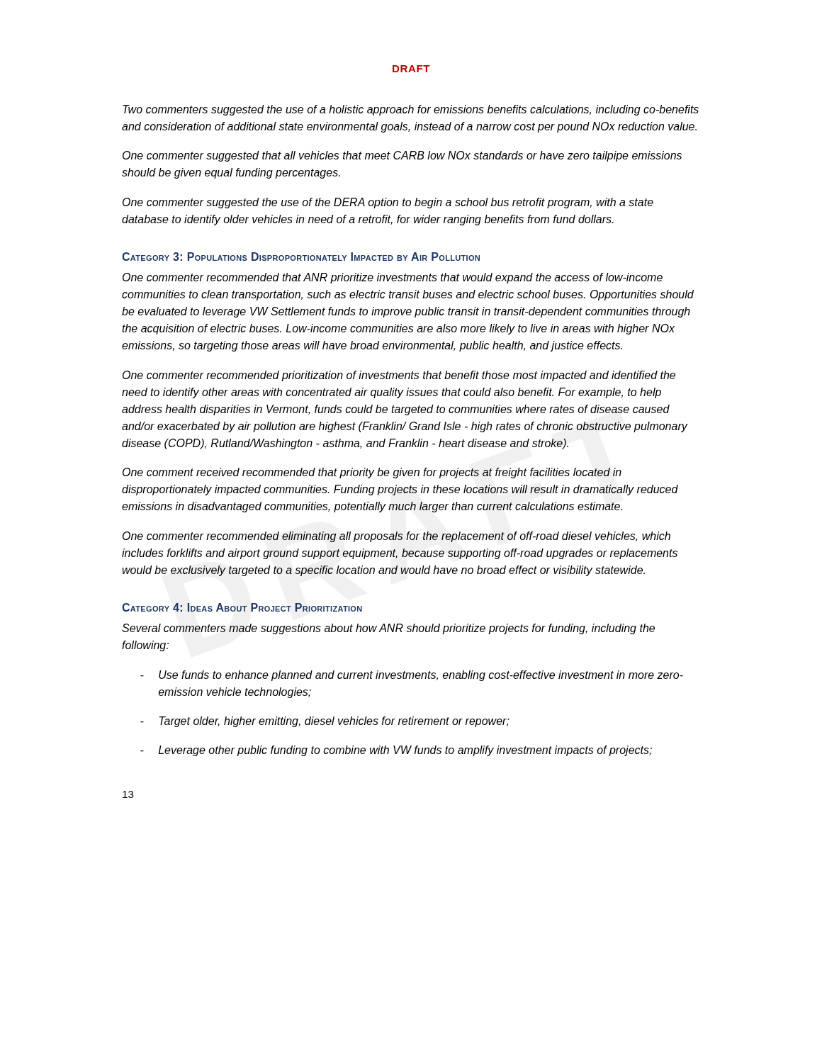DRAFT
DRAFT
Two commenters suggested the use of a holistic approach for emissions benefits calculations, including co-benefits and consideration of additional state environmental goals, instead of a narrow cost per pound NOx reduction value.
One commenter suggested that all vehicles that meet CARB low NOx standards or have zero tailpipe emissions should be given equal funding percentages.
One commenter suggested the use of the DERA option to begin a school bus retrofit program, with a state database to identify older vehicles in need of a retrofit, for wider ranging benefits from fund dollars.
Category 3: Populations Disproportionately Impacted by Air Pollution
One commenter recommended that ANR prioritize investments that would expand the access of low-income communities to clean transportation, such as electric transit buses and electric school buses. Opportunities should be evaluated to leverage VW Settlement funds to improve public transit in transit-dependent communities through the acquisition of electric buses. Low-income communities are also more likely to live in areas with higher NOx emissions, so targeting those areas will have broad environmental, public health, and justice effects.
One commenter recommended prioritization of investments that benefit those most impacted and identified the need to identify other areas with concentrated air quality issues that could also benefit. For example, to help address health disparities in Vermont, funds could be targeted to communities where rates of disease caused and/or exacerbated by air pollution are highest (Franklin/ Grand Isle - high rates of chronic obstructive pulmonary disease (COPD), Rutland/Washington - asthma, and Franklin - heart disease and stroke).
One comment received recommended that priority be given for projects at freight facilities located in disproportionately impacted communities. Funding projects in these locations will result in dramatically reduced emissions in disadvantaged communities, potentially much larger than current calculations estimate.
One commenter recommended eliminating all proposals for the replacement of off-road diesel vehicles, which includes forklifts and airport ground support equipment, because supporting off-road upgrades or replacements would be exclusively targeted to a specific location and would have no broad effect or visibility statewide.
Category 4: Ideas About Project Prioritization
Several commenters made suggestions about how ANR should prioritize projects for funding, including the following:
Use funds to enhance planned and current investments, enabling cost-effective investment in more zero-emission vehicle technologies;
Target older, higher emitting, diesel vehicles for retirement or repower;
Leverage other public funding to combine with VW funds to amplify investment impacts of projects;
13